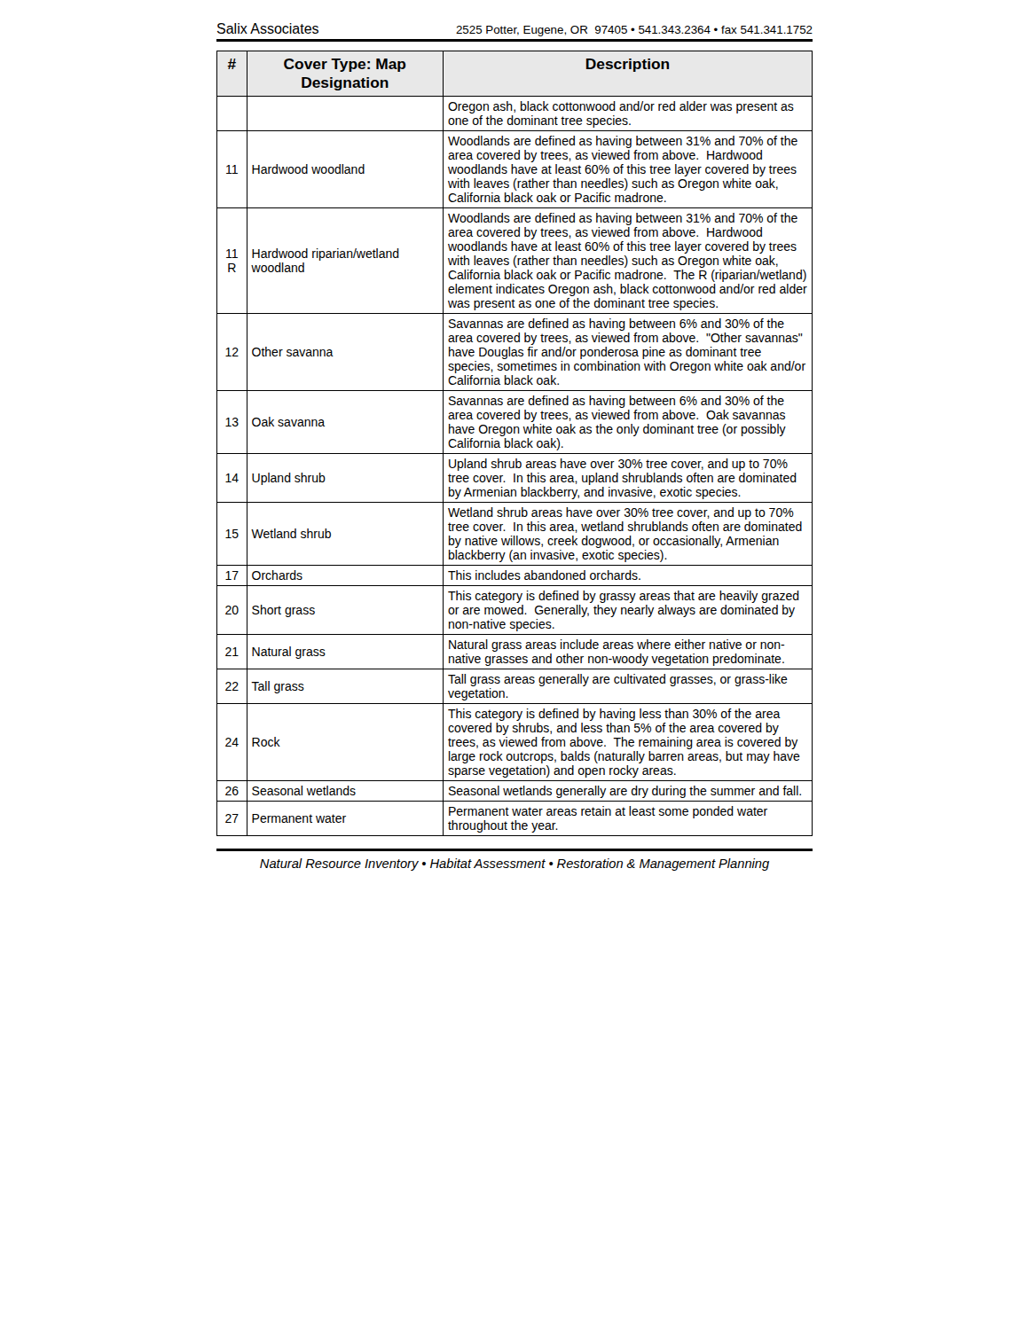Salix Associates
2525 Potter, Eugene, OR 97405 • 541.343.2364 • fax 541.341.1752
| # | Cover Type: Map Designation | Description |
| --- | --- | --- |
| | | Oregon ash, black cottonwood and/or red alder was present as one of the dominant tree species. |
| 11 | Hardwood woodland | Woodlands are defined as having between 31% and 70% of the area covered by trees, as viewed from above. Hardwood woodlands have at least 60% of this tree layer covered by trees with leaves (rather than needles) such as Oregon white oak, California black oak or Pacific madrone. |
| 11 R | Hardwood riparian/wetland woodland | Woodlands are defined as having between 31% and 70% of the area covered by trees, as viewed from above. Hardwood woodlands have at least 60% of this tree layer covered by trees with leaves (rather than needles) such as Oregon white oak, California black oak or Pacific madrone. The R (riparian/wetland) element indicates Oregon ash, black cottonwood and/or red alder was present as one of the dominant tree species. |
| 12 | Other savanna | Savannas are defined as having between 6% and 30% of the area covered by trees, as viewed from above. "Other savannas" have Douglas fir and/or ponderosa pine as dominant tree species, sometimes in combination with Oregon white oak and/or California black oak. |
| 13 | Oak savanna | Savannas are defined as having between 6% and 30% of the area covered by trees, as viewed from above. Oak savannas have Oregon white oak as the only dominant tree (or possibly California black oak). |
| 14 | Upland shrub | Upland shrub areas have over 30% tree cover, and up to 70% tree cover. In this area, upland shrublands often are dominated by Armenian blackberry, and invasive, exotic species. |
| 15 | Wetland shrub | Wetland shrub areas have over 30% tree cover, and up to 70% tree cover. In this area, wetland shrublands often are dominated by native willows, creek dogwood, or occasionally, Armenian blackberry (an invasive, exotic species). |
| 17 | Orchards | This includes abandoned orchards. |
| 20 | Short grass | This category is defined by grassy areas that are heavily grazed or are mowed. Generally, they nearly always are dominated by non-native species. |
| 21 | Natural grass | Natural grass areas include areas where either native or non-native grasses and other non-woody vegetation predominate. |
| 22 | Tall grass | Tall grass areas generally are cultivated grasses, or grass-like vegetation. |
| 24 | Rock | This category is defined by having less than 30% of the area covered by shrubs, and less than 5% of the area covered by trees, as viewed from above. The remaining area is covered by large rock outcrops, balds (naturally barren areas, but may have sparse vegetation) and open rocky areas. |
| 26 | Seasonal wetlands | Seasonal wetlands generally are dry during the summer and fall. |
| 27 | Permanent water | Permanent water areas retain at least some ponded water throughout the year. |
Natural Resource Inventory • Habitat Assessment • Restoration & Management Planning